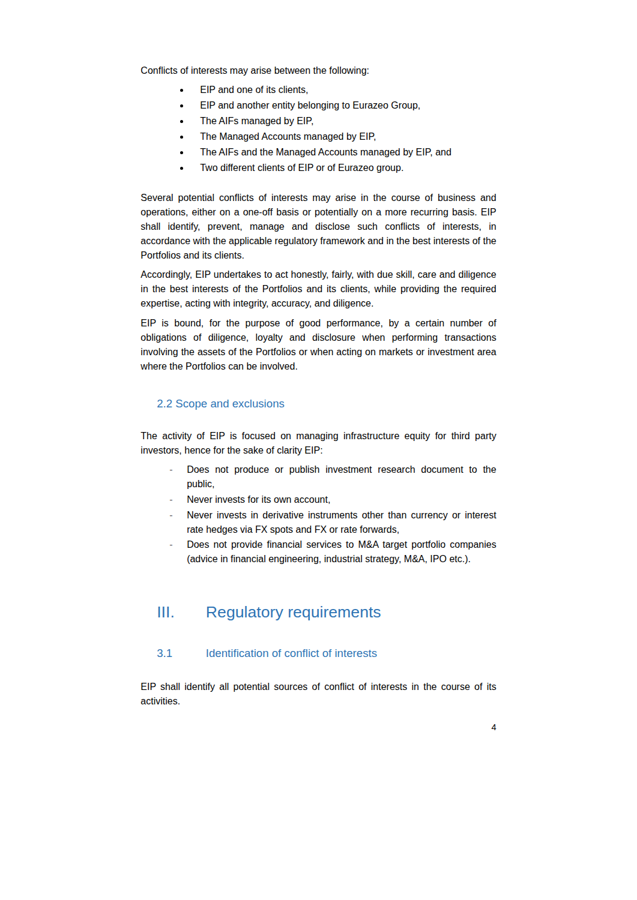Conflicts of interests may arise between the following:
EIP and one of its clients,
EIP and another entity belonging to Eurazeo Group,
The AIFs managed by EIP,
The Managed Accounts managed by EIP,
The AIFs and the Managed Accounts managed by EIP, and
Two different clients of EIP or of Eurazeo group.
Several potential conflicts of interests may arise in the course of business and operations, either on a one-off basis or potentially on a more recurring basis. EIP shall identify, prevent, manage and disclose such conflicts of interests, in accordance with the applicable regulatory framework and in the best interests of the Portfolios and its clients.
Accordingly, EIP undertakes to act honestly, fairly, with due skill, care and diligence in the best interests of the Portfolios and its clients, while providing the required expertise, acting with integrity, accuracy, and diligence.
EIP is bound, for the purpose of good performance, by a certain number of obligations of diligence, loyalty and disclosure when performing transactions involving the assets of the Portfolios or when acting on markets or investment area where the Portfolios can be involved.
2.2 Scope and exclusions
The activity of EIP is focused on managing infrastructure equity for third party investors, hence for the sake of clarity EIP:
Does not produce or publish investment research document to the public,
Never invests for its own account,
Never invests in derivative instruments other than currency or interest rate hedges via FX spots and FX or rate forwards,
Does not provide financial services to M&A target portfolio companies (advice in financial engineering, industrial strategy, M&A, IPO etc.).
III. Regulatory requirements
3.1 Identification of conflict of interests
EIP shall identify all potential sources of conflict of interests in the course of its activities.
4